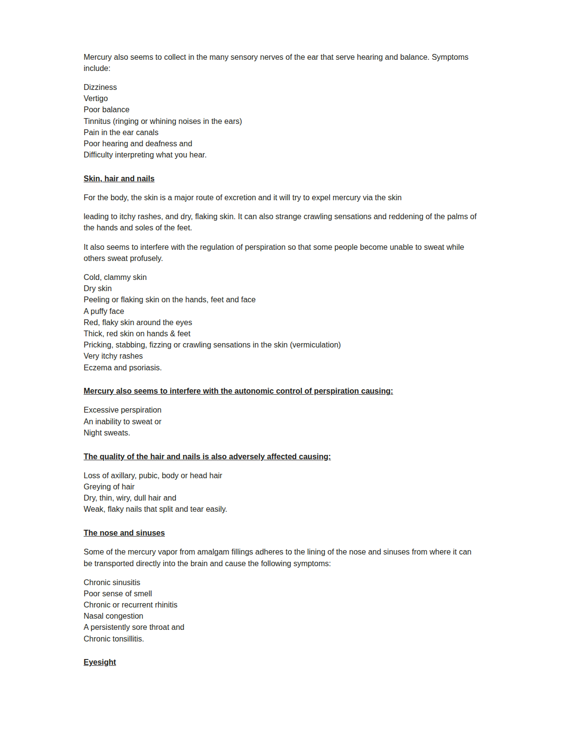Mercury also seems to collect in the many sensory nerves of the ear that serve hearing and balance. Symptoms include:
Dizziness
Vertigo
Poor balance
Tinnitus (ringing or whining noises in the ears)
Pain in the ear canals
Poor hearing and deafness and
Difficulty interpreting what you hear.
Skin, hair and nails
For the body, the skin is a major route of excretion and it will try to expel mercury via the skin
leading to itchy rashes, and dry, flaking skin. It can also strange crawling sensations and reddening of the palms of the hands and soles of the feet.
It also seems to interfere with the regulation of perspiration so that some people become unable to sweat while others sweat profusely.
Cold, clammy skin
Dry skin
Peeling or flaking skin on the hands, feet and face
A puffy face
Red, flaky skin around the eyes
Thick, red skin on hands & feet
Pricking, stabbing, fizzing or crawling sensations in the skin (vermiculation)
Very itchy rashes
Eczema and psoriasis.
Mercury also seems to interfere with the autonomic control of perspiration causing:
Excessive perspiration
An inability to sweat or
Night sweats.
The quality of the hair and nails is also adversely affected causing:
Loss of axillary, pubic, body or head hair
Greying of hair
Dry, thin, wiry, dull hair and
Weak, flaky nails that split and tear easily.
The nose and sinuses
Some of the mercury vapor from amalgam fillings adheres to the lining of the nose and sinuses from where it can be transported directly into the brain and cause the following symptoms:
Chronic sinusitis
Poor sense of smell
Chronic or recurrent rhinitis
Nasal congestion
A persistently sore throat and
Chronic tonsillitis.
Eyesight